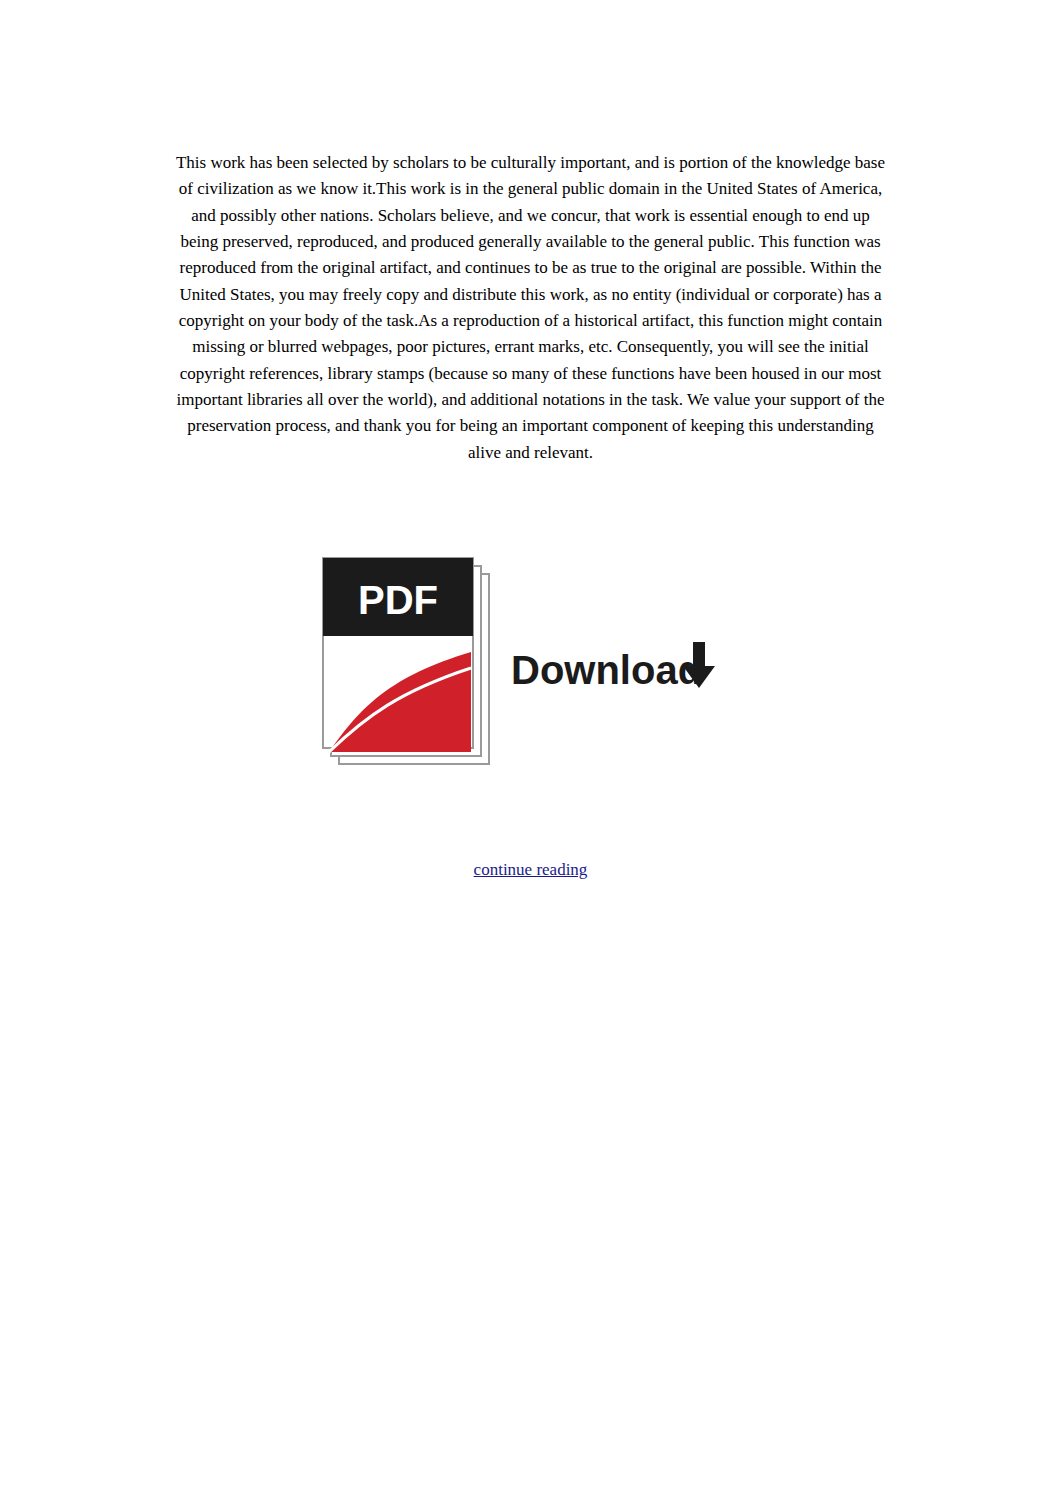This work has been selected by scholars to be culturally important, and is portion of the knowledge base of civilization as we know it.This work is in the general public domain in the United States of America, and possibly other nations. Scholars believe, and we concur, that work is essential enough to end up being preserved, reproduced, and produced generally available to the general public. This function was reproduced from the original artifact, and continues to be as true to the original are possible. Within the United States, you may freely copy and distribute this work, as no entity (individual or corporate) has a copyright on your body of the task.As a reproduction of a historical artifact, this function might contain missing or blurred webpages, poor pictures, errant marks, etc. Consequently, you will see the initial copyright references, library stamps (because so many of these functions have been housed in our most important libraries all over the world), and additional notations in the task. We value your support of the preservation process, and thank you for being an important component of keeping this understanding alive and relevant.
PDF Download
continue reading